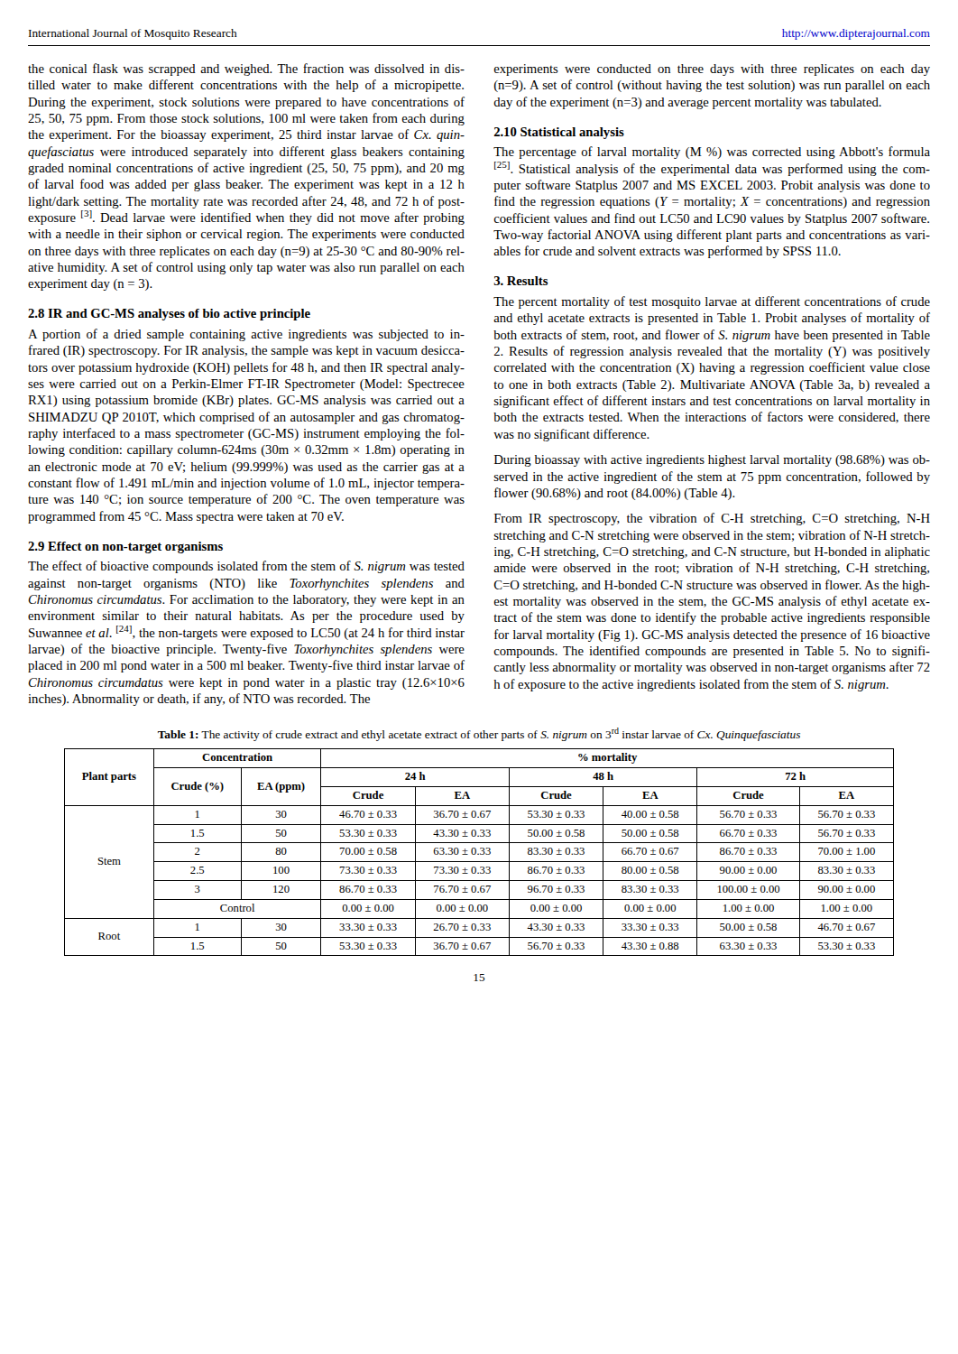International Journal of Mosquito Research http://www.dipterajournal.com
the conical flask was scrapped and weighed. The fraction was dissolved in distilled water to make different concentrations with the help of a micropipette. During the experiment, stock solutions were prepared to have concentrations of 25, 50, 75 ppm. From those stock solutions, 100 ml were taken from each during the experiment. For the bioassay experiment, 25 third instar larvae of Cx. quinquefasciatus were introduced separately into different glass beakers containing graded nominal concentrations of active ingredient (25, 50, 75 ppm), and 20 mg of larval food was added per glass beaker. The experiment was kept in a 12 h light/dark setting. The mortality rate was recorded after 24, 48, and 72 h of post-exposure [3]. Dead larvae were identified when they did not move after probing with a needle in their siphon or cervical region. The experiments were conducted on three days with three replicates on each day (n=9) at 25-30 °C and 80-90% relative humidity. A set of control using only tap water was also run parallel on each experiment day (n = 3).
2.8 IR and GC-MS analyses of bio active principle
A portion of a dried sample containing active ingredients was subjected to infrared (IR) spectroscopy. For IR analysis, the sample was kept in vacuum desiccators over potassium hydroxide (KOH) pellets for 48 h, and then IR spectral analyses were carried out on a Perkin-Elmer FT-IR Spectrometer (Model: Spectrecee RX1) using potassium bromide (KBr) plates. GC-MS analysis was carried out a SHIMADZU QP 2010T, which comprised of an autosampler and gas chromatography interfaced to a mass spectrometer (GC-MS) instrument employing the following condition: capillary column-624ms (30m × 0.32mm × 1.8m) operating in an electronic mode at 70 eV; helium (99.999%) was used as the carrier gas at a constant flow of 1.491 mL/min and injection volume of 1.0 mL, injector temperature was 140 °C; ion source temperature of 200 °C. The oven temperature was programmed from 45 °C. Mass spectra were taken at 70 eV.
2.9 Effect on non-target organisms
The effect of bioactive compounds isolated from the stem of S. nigrum was tested against non-target organisms (NTO) like Toxorhynchites splendens and Chironomus circumdatus. For acclimation to the laboratory, they were kept in an environment similar to their natural habitats. As per the procedure used by Suwannee et al. [24], the non-targets were exposed to LC50 (at 24 h for third instar larvae) of the bioactive principle. Twenty-five Toxorhynchites splendens were placed in 200 ml pond water in a 500 ml beaker. Twenty-five third instar larvae of Chironomus circumdatus were kept in pond water in a plastic tray (12.6×10×6 inches). Abnormality or death, if any, of NTO was recorded. The
experiments were conducted on three days with three replicates on each day (n=9). A set of control (without having the test solution) was run parallel on each day of the experiment (n=3) and average percent mortality was tabulated.
2.10 Statistical analysis
The percentage of larval mortality (M %) was corrected using Abbott's formula [25]. Statistical analysis of the experimental data was performed using the computer software Statplus 2007 and MS EXCEL 2003. Probit analysis was done to find the regression equations (Y = mortality; X = concentrations) and regression coefficient values and find out LC50 and LC90 values by Statplus 2007 software. Two-way factorial ANOVA using different plant parts and concentrations as variables for crude and solvent extracts was performed by SPSS 11.0.
3. Results
The percent mortality of test mosquito larvae at different concentrations of crude and ethyl acetate extracts is presented in Table 1. Probit analyses of mortality of both extracts of stem, root, and flower of S. nigrum have been presented in Table 2. Results of regression analysis revealed that the mortality (Y) was positively correlated with the concentration (X) having a regression coefficient value close to one in both extracts (Table 2). Multivariate ANOVA (Table 3a, b) revealed a significant effect of different instars and test concentrations on larval mortality in both the extracts tested. When the interactions of factors were considered, there was no significant difference.
During bioassay with active ingredients highest larval mortality (98.68%) was observed in the active ingredient of the stem at 75 ppm concentration, followed by flower (90.68%) and root (84.00%) (Table 4).
From IR spectroscopy, the vibration of C-H stretching, C=O stretching, N-H stretching and C-N stretching were observed in the stem; vibration of N-H stretching, C-H stretching, C=O stretching, and C-N structure, but H-bonded in aliphatic amide were observed in the root; vibration of N-H stretching, C-H stretching, C=O stretching, and H-bonded C-N structure was observed in flower. As the highest mortality was observed in the stem, the GC-MS analysis of ethyl acetate extract of the stem was done to identify the probable active ingredients responsible for larval mortality (Fig 1). GC-MS analysis detected the presence of 16 bioactive compounds. The identified compounds are presented in Table 5. No to significantly less abnormality or mortality was observed in non-target organisms after 72 h of exposure to the active ingredients isolated from the stem of S. nigrum.
Table 1: The activity of crude extract and ethyl acetate extract of other parts of S. nigrum on 3rd instar larvae of Cx. Quinquefasciatus
| Plant parts | Concentration | % mortality |
| --- | --- | --- |
| Crude (%) | EA (ppm) | 24 h | 48 h | 72 h |
| Crude | EA | Crude | EA | Crude | EA |
| Stem | 1 | 30 | 46.70 ± 0.33 | 36.70 ± 0.67 | 53.30 ± 0.33 | 40.00 ± 0.58 | 56.70 ± 0.33 | 56.70 ± 0.33 |
| 1.5 | 50 | 53.30 ± 0.33 | 43.30 ± 0.33 | 50.00 ± 0.58 | 50.00 ± 0.58 | 66.70 ± 0.33 | 56.70 ± 0.33 |
| 2 | 80 | 70.00 ± 0.58 | 63.30 ± 0.33 | 83.30 ± 0.33 | 66.70 ± 0.67 | 86.70 ± 0.33 | 70.00 ± 1.00 |
| 2.5 | 100 | 73.30 ± 0.33 | 73.30 ± 0.33 | 86.70 ± 0.33 | 80.00 ± 0.58 | 90.00 ± 0.00 | 83.30 ± 0.33 |
| 3 | 120 | 86.70 ± 0.33 | 76.70 ± 0.67 | 96.70 ± 0.33 | 83.30 ± 0.33 | 100.00 ± 0.00 | 90.00 ± 0.00 |
| Control | 0.00 ± 0.00 | 0.00 ± 0.00 | 0.00 ± 0.00 | 0.00 ± 0.00 | 1.00 ± 0.00 | 1.00 ± 0.00 |
| Root | 1 | 30 | 33.30 ± 0.33 | 26.70 ± 0.33 | 43.30 ± 0.33 | 33.30 ± 0.33 | 50.00 ± 0.58 | 46.70 ± 0.67 |
| 1.5 | 50 | 53.30 ± 0.33 | 36.70 ± 0.67 | 56.70 ± 0.33 | 43.30 ± 0.88 | 63.30 ± 0.33 | 53.30 ± 0.33 |
15